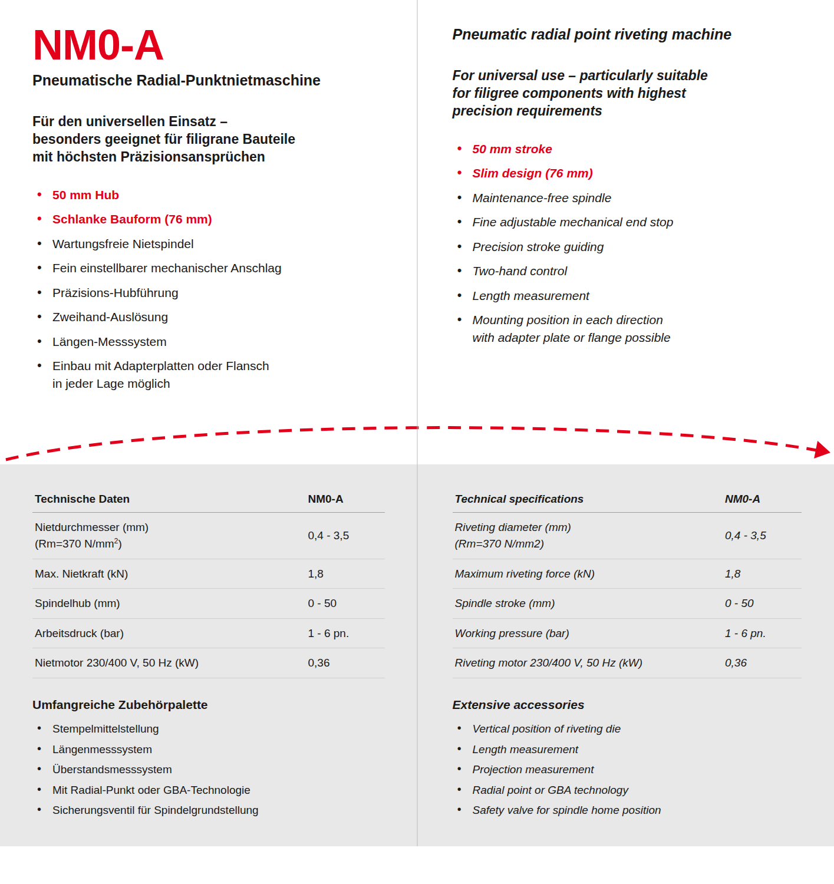NM0-A
Pneumatische Radial-Punktnietmaschine
Für den universellen Einsatz –
besonders geeignet für filigrane Bauteile
mit höchsten Präzisionsansprüchen
50 mm Hub
Schlanke Bauform (76 mm)
Wartungsfreie Nietspindel
Fein einstellbarer mechanischer Anschlag
Präzisions-Hubführung
Zweihand-Auslösung
Längen-Messsystem
Einbau mit Adapterplatten oder Flansch
in jeder Lage möglich
Pneumatic radial point riveting machine
For universal use – particularly suitable
for filigree components with highest
precision requirements
50 mm stroke
Slim design (76 mm)
Maintenance-free spindle
Fine adjustable mechanical end stop
Precision stroke guiding
Two-hand control
Length measurement
Mounting position in each direction
with adapter plate or flange possible
| Technische Daten | NM0-A |
| --- | --- |
| Nietdurchmesser (mm) (Rm=370 N/mm 2 ) | 0,4 - 3,5 |
| Max. Nietkraft (kN) | 1,8 |
| Spindelhub (mm) | 0 - 50 |
| Arbeitsdruck (bar) | 1 - 6 pn. |
| Nietmotor 230/400 V, 50 Hz (kW) | 0,36 |
Umfangreiche Zubehörpalette
Stempelmittelstellung
Längenmesssystem
Überstandsmesssystem
Mit Radial-Punkt oder GBA-Technologie
Sicherungsventil für Spindelgrundstellung
| Technical specifications | NM0-A |
| --- | --- |
| Riveting diameter (mm) (Rm=370 N/mm2) | 0,4 - 3,5 |
| Maximum riveting force (kN) | 1,8 |
| Spindle stroke (mm) | 0 - 50 |
| Working pressure (bar) | 1 - 6 pn. |
| Riveting motor 230/400 V, 50 Hz (kW) | 0,36 |
Extensive accessories
Vertical position of riveting die
Length measurement
Projection measurement
Radial point or GBA technology
Safety valve for spindle home position